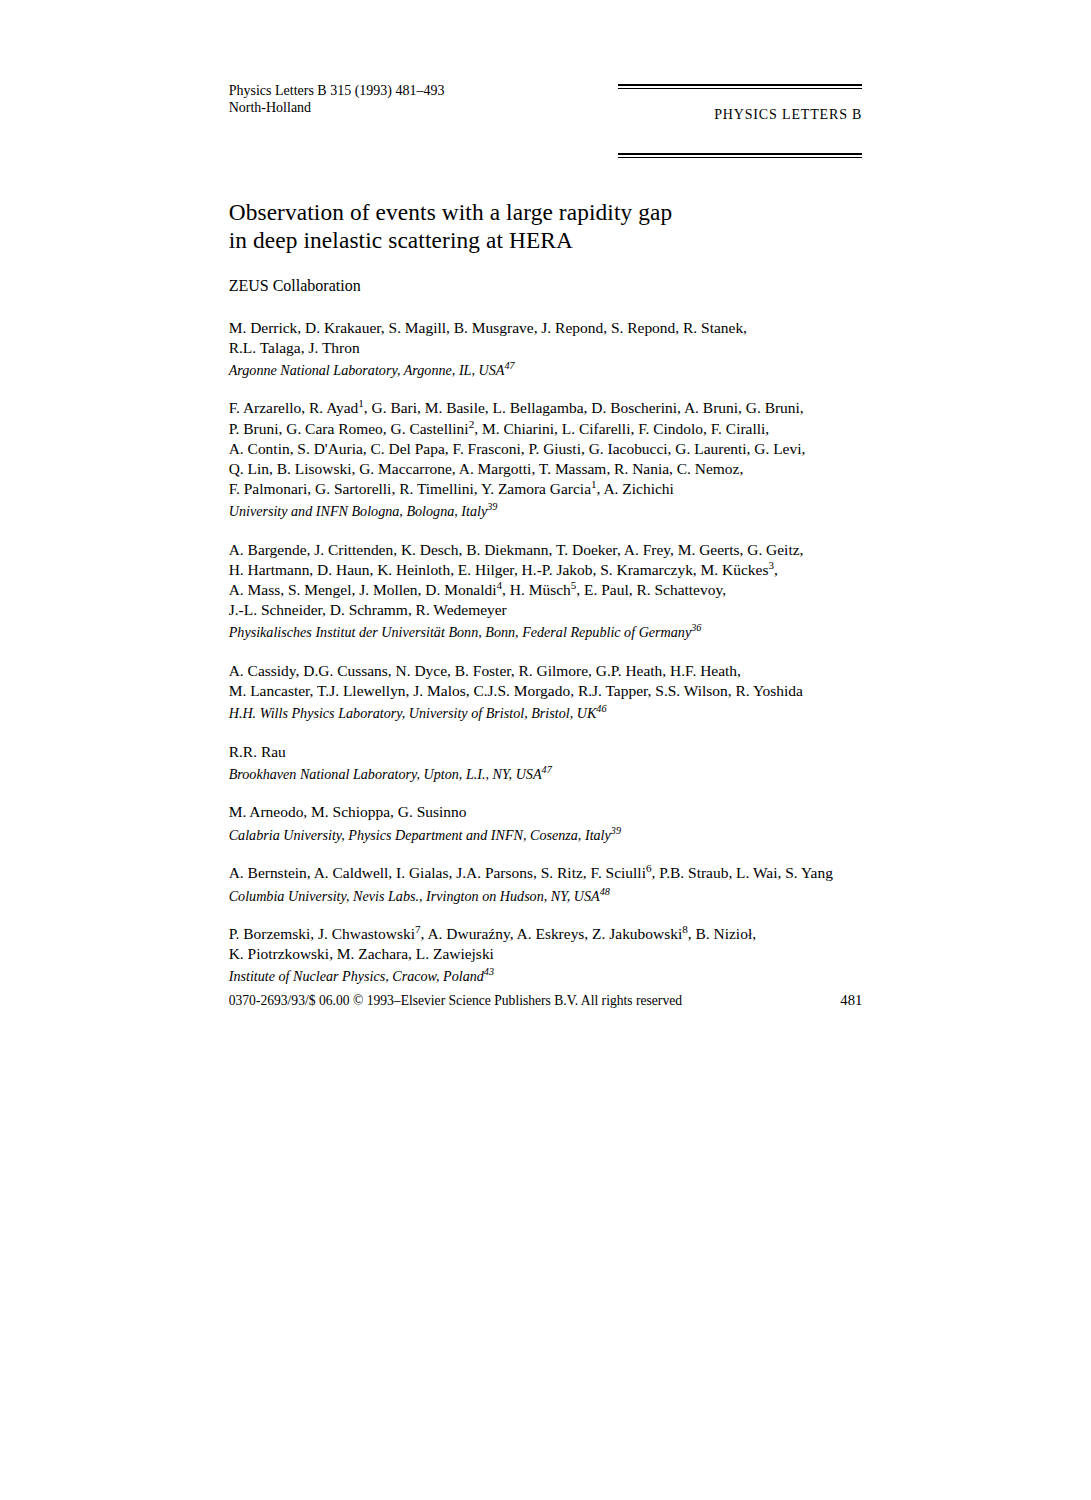Physics Letters B 315 (1993) 481–493
North-Holland
PHYSICS LETTERS B
Observation of events with a large rapidity gap
in deep inelastic scattering at HERA
ZEUS Collaboration
M. Derrick, D. Krakauer, S. Magill, B. Musgrave, J. Repond, S. Repond, R. Stanek,
R.L. Talaga, J. Thron
Argonne National Laboratory, Argonne, IL, USA47
F. Arzarello, R. Ayad1, G. Bari, M. Basile, L. Bellagamba, D. Boscherini, A. Bruni, G. Bruni,
P. Bruni, G. Cara Romeo, G. Castellini2, M. Chiarini, L. Cifarelli, F. Cindolo, F. Ciralli,
A. Contin, S. D'Auria, C. Del Papa, F. Frasconi, P. Giusti, G. Iacobucci, G. Laurenti, G. Levi,
Q. Lin, B. Lisowski, G. Maccarrone, A. Margotti, T. Massam, R. Nania, C. Nemoz,
F. Palmonari, G. Sartorelli, R. Timellini, Y. Zamora Garcia1, A. Zichichi
University and INFN Bologna, Bologna, Italy39
A. Bargende, J. Crittenden, K. Desch, B. Diekmann, T. Doeker, A. Frey, M. Geerts, G. Geitz,
H. Hartmann, D. Haun, K. Heinloth, E. Hilger, H.-P. Jakob, S. Kramarczyk, M. Kückes3,
A. Mass, S. Mengel, J. Mollen, D. Monaldi4, H. Müsch5, E. Paul, R. Schattevoy,
J.-L. Schneider, D. Schramm, R. Wedemeyer
Physikalisches Institut der Universität Bonn, Bonn, Federal Republic of Germany36
A. Cassidy, D.G. Cussans, N. Dyce, B. Foster, R. Gilmore, G.P. Heath, H.F. Heath,
M. Lancaster, T.J. Llewellyn, J. Malos, C.J.S. Morgado, R.J. Tapper, S.S. Wilson, R. Yoshida
H.H. Wills Physics Laboratory, University of Bristol, Bristol, UK46
R.R. Rau
Brookhaven National Laboratory, Upton, L.I., NY, USA47
M. Arneodo, M. Schioppa, G. Susinno
Calabria University, Physics Department and INFN, Cosenza, Italy39
A. Bernstein, A. Caldwell, I. Gialas, J.A. Parsons, S. Ritz, F. Sciulli6, P.B. Straub, L. Wai, S. Yang
Columbia University, Nevis Labs., Irvington on Hudson, NY, USA48
P. Borzemski, J. Chwastowski7, A. Dwuraźny, A. Eskreys, Z. Jakubowski8, B. Nizioł,
K. Piotrzkowski, M. Zachara, L. Zawiejski
Institute of Nuclear Physics, Cracow, Poland43
0370-2693/93/$ 06.00 © 1993–Elsevier Science Publishers B.V. All rights reserved
481